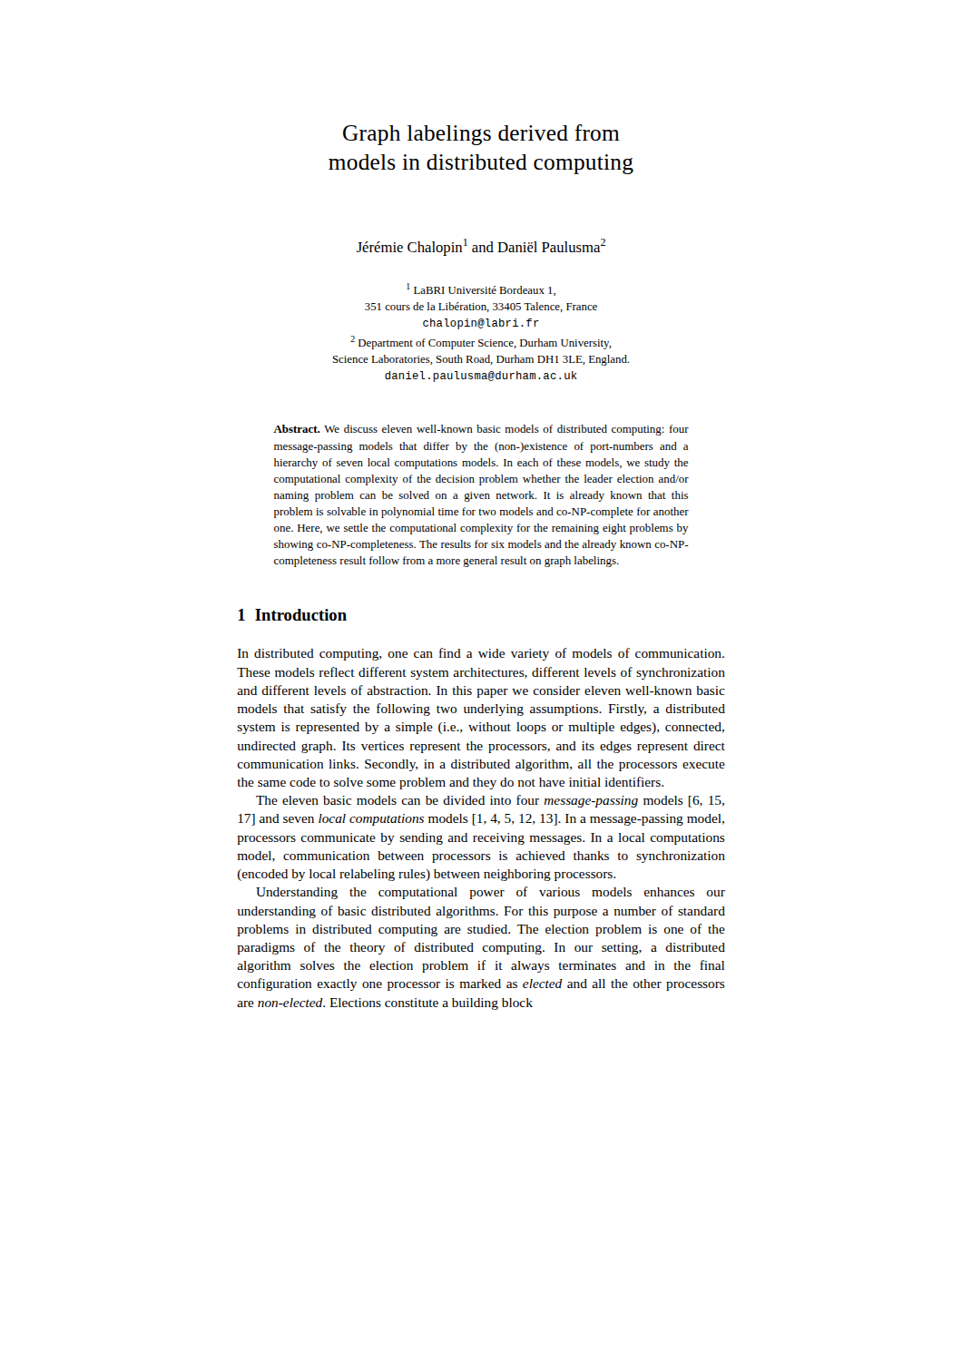Graph labelings derived from
models in distributed computing
Jérémie Chalopin1 and Daniël Paulusma2
1 LaBRI Université Bordeaux 1,
351 cours de la Libération, 33405 Talence, France
chalopin@labri.fr
2 Department of Computer Science, Durham University,
Science Laboratories, South Road, Durham DH1 3LE, England.
daniel.paulusma@durham.ac.uk
Abstract. We discuss eleven well-known basic models of distributed computing: four message-passing models that differ by the (non-)existence of port-numbers and a hierarchy of seven local computations models. In each of these models, we study the computational complexity of the decision problem whether the leader election and/or naming problem can be solved on a given network. It is already known that this problem is solvable in polynomial time for two models and co-NP-complete for another one. Here, we settle the computational complexity for the remaining eight problems by showing co-NP-completeness. The results for six models and the already known co-NP-completeness result follow from a more general result on graph labelings.
1 Introduction
In distributed computing, one can find a wide variety of models of communication. These models reflect different system architectures, different levels of synchronization and different levels of abstraction. In this paper we consider eleven well-known basic models that satisfy the following two underlying assumptions. Firstly, a distributed system is represented by a simple (i.e., without loops or multiple edges), connected, undirected graph. Its vertices represent the processors, and its edges represent direct communication links. Secondly, in a distributed algorithm, all the processors execute the same code to solve some problem and they do not have initial identifiers.
The eleven basic models can be divided into four message-passing models [6, 15, 17] and seven local computations models [1, 4, 5, 12, 13]. In a message-passing model, processors communicate by sending and receiving messages. In a local computations model, communication between processors is achieved thanks to synchronization (encoded by local relabeling rules) between neighboring processors.
Understanding the computational power of various models enhances our understanding of basic distributed algorithms. For this purpose a number of standard problems in distributed computing are studied. The election problem is one of the paradigms of the theory of distributed computing. In our setting, a distributed algorithm solves the election problem if it always terminates and in the final configuration exactly one processor is marked as elected and all the other processors are non-elected. Elections constitute a building block